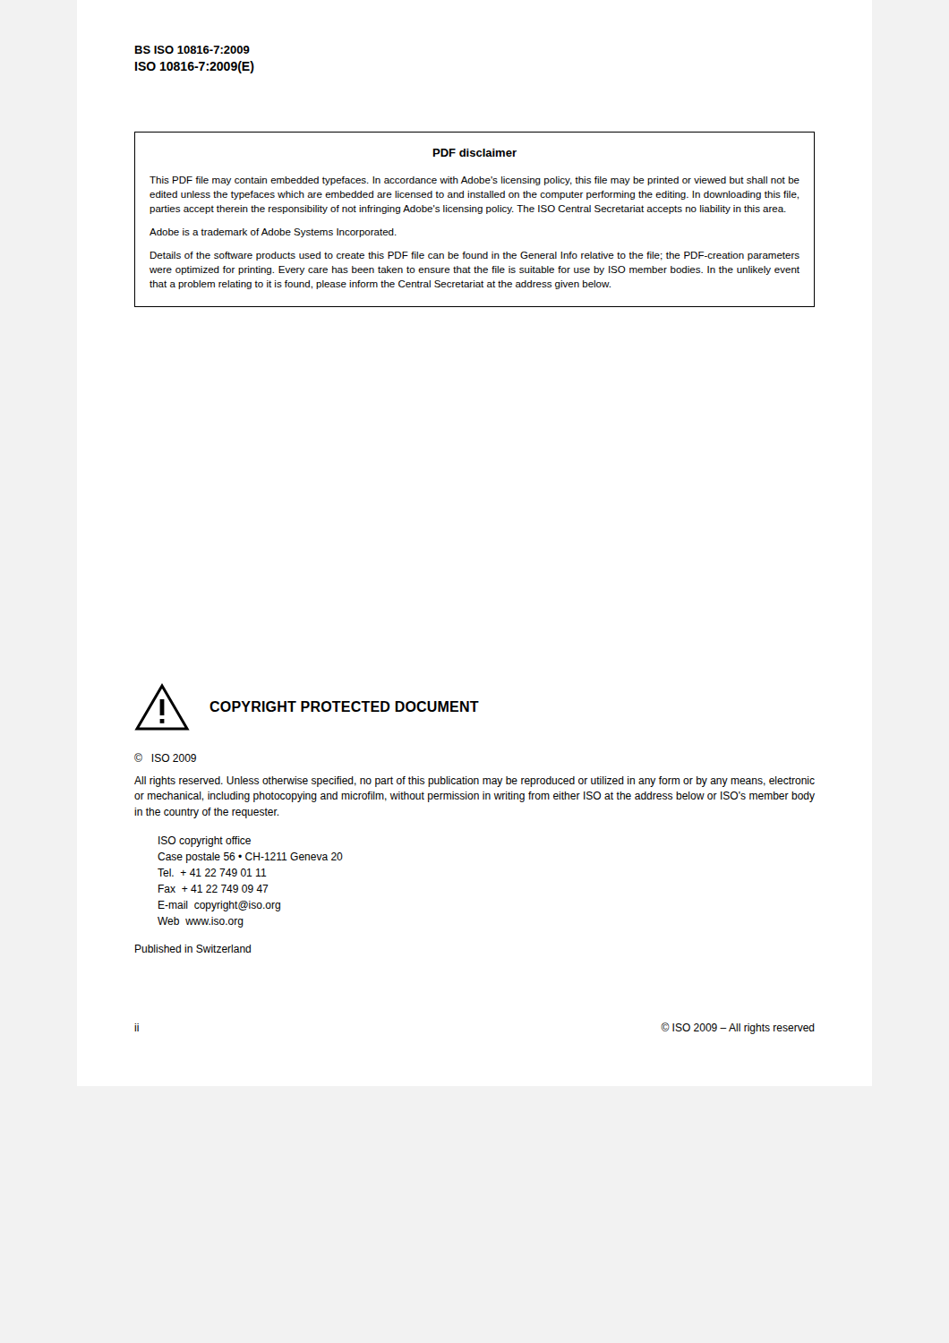BS ISO 10816-7:2009
ISO 10816-7:2009(E)
PDF disclaimer
This PDF file may contain embedded typefaces. In accordance with Adobe's licensing policy, this file may be printed or viewed but shall not be edited unless the typefaces which are embedded are licensed to and installed on the computer performing the editing. In downloading this file, parties accept therein the responsibility of not infringing Adobe's licensing policy. The ISO Central Secretariat accepts no liability in this area.
Adobe is a trademark of Adobe Systems Incorporated.
Details of the software products used to create this PDF file can be found in the General Info relative to the file; the PDF-creation parameters were optimized for printing. Every care has been taken to ensure that the file is suitable for use by ISO member bodies. In the unlikely event that a problem relating to it is found, please inform the Central Secretariat at the address given below.
COPYRIGHT PROTECTED DOCUMENT
©ISO 2009
All rights reserved. Unless otherwise specified, no part of this publication may be reproduced or utilized in any form or by any means, electronic or mechanical, including photocopying and microfilm, without permission in writing from either ISO at the address below or ISO's member body in the country of the requester.
ISO copyright office
Case postale 56 • CH-1211 Geneva 20
Tel. + 41 22 749 01 11
Fax + 41 22 749 09 47
E-mail copyright@iso.org
Web www.iso.org
Published in Switzerland
ii © ISO 2009 – All rights reserved